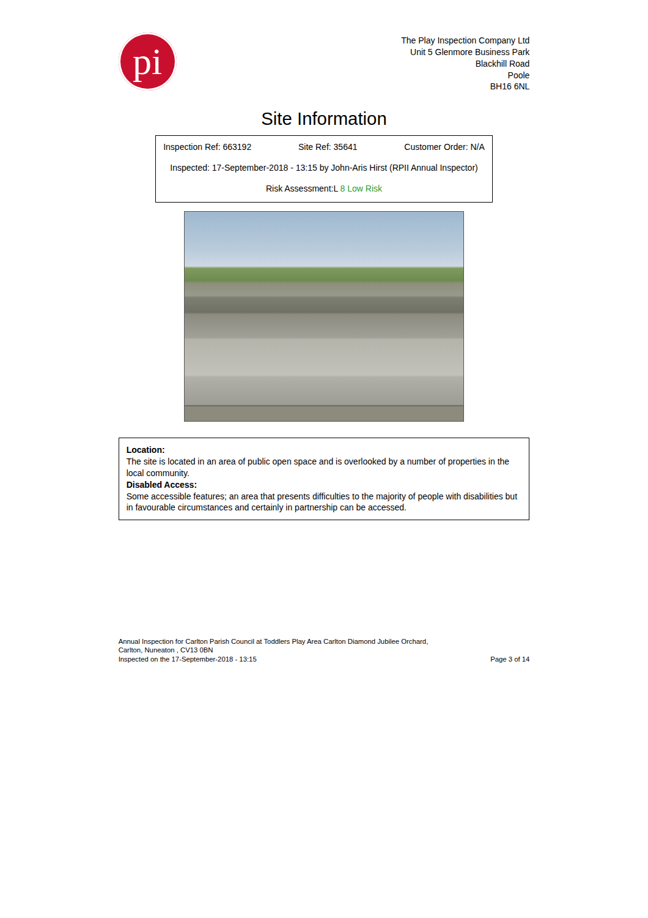pi
The Play Inspection Company Ltd
Unit 5 Glenmore Business Park
Blackhill Road
Poole
BH16 6NL
Site Information
Inspection Ref: 663192 Site Ref: 35641 Customer Order: N/A
Inspected: 17-September-2018 - 13:15 by John-Aris Hirst (RPII Annual Inspector)
Risk Assessment:L 8 Low Risk
Location:
The site is located in an area of public open space and is overlooked by a number of properties in the local community.
Disabled Access:
Some accessible features; an area that presents difficulties to the majority of people with disabilities but in favourable circumstances and certainly in partnership can be accessed.
Annual Inspection for Carlton Parish Council at Toddlers Play Area Carlton Diamond Jubilee Orchard, Carlton, Nuneaton , CV13 0BN
Inspected on the 17-September-2018 - 13:15
Page 3 of 14